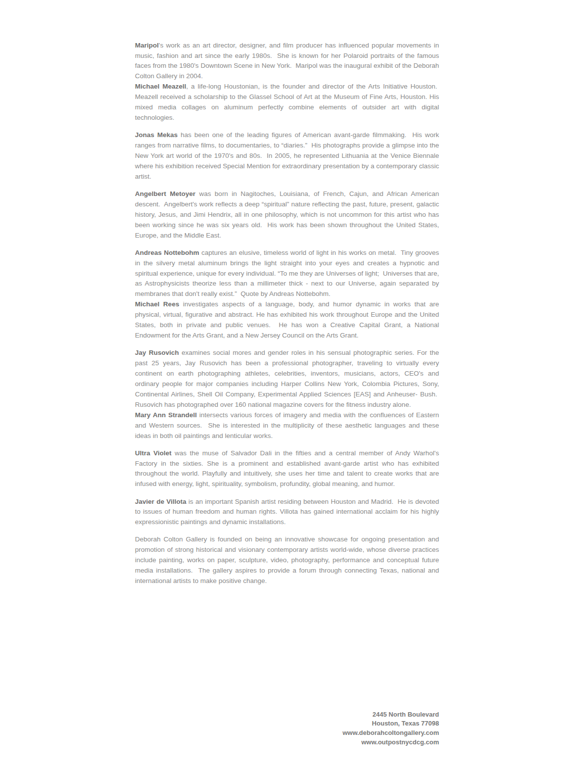Maripol's work as an art director, designer, and film producer has influenced popular movements in music, fashion and art since the early 1980s. She is known for her Polaroid portraits of the famous faces from the 1980's Downtown Scene in New York. Maripol was the inaugural exhibit of the Deborah Colton Gallery in 2004.
Michael Meazell, a life-long Houstonian, is the founder and director of the Arts Initiative Houston. Meazell received a scholarship to the Glassel School of Art at the Museum of Fine Arts, Houston. His mixed media collages on aluminum perfectly combine elements of outsider art with digital technologies.
Jonas Mekas has been one of the leading figures of American avant-garde filmmaking. His work ranges from narrative films, to documentaries, to “diaries.” His photographs provide a glimpse into the New York art world of the 1970's and 80s. In 2005, he represented Lithuania at the Venice Biennale where his exhibition received Special Mention for extraordinary presentation by a contemporary classic artist.
Angelbert Metoyer was born in Nagitoches, Louisiana, of French, Cajun, and African American descent. Angelbert's work reflects a deep “spiritual” nature reflecting the past, future, present, galactic history, Jesus, and Jimi Hendrix, all in one philosophy, which is not uncommon for this artist who has been working since he was six years old. His work has been shown throughout the United States, Europe, and the Middle East.
Andreas Nottebohm captures an elusive, timeless world of light in his works on metal. Tiny grooves in the silvery metal aluminum brings the light straight into your eyes and creates a hypnotic and spiritual experience, unique for every individual. “To me they are Universes of light; Universes that are, as Astrophysicists theorize less than a millimeter thick - next to our Universe, again separated by membranes that don't really exist.” Quote by Andreas Nottebohm.
Michael Rees investigates aspects of a language, body, and humor dynamic in works that are physical, virtual, figurative and abstract. He has exhibited his work throughout Europe and the United States, both in private and public venues. He has won a Creative Capital Grant, a National Endowment for the Arts Grant, and a New Jersey Council on the Arts Grant.
Jay Rusovich examines social mores and gender roles in his sensual photographic series. For the past 25 years, Jay Rusovich has been a professional photographer, traveling to virtually every continent on earth photographing athletes, celebrities, inventors, musicians, actors, CEO's and ordinary people for major companies including Harper Collins New York, Colombia Pictures, Sony, Continental Airlines, Shell Oil Company, Experimental Applied Sciences [EAS] and Anheuser- Bush. Rusovich has photographed over 160 national magazine covers for the fitness industry alone.
Mary Ann Strandell intersects various forces of imagery and media with the confluences of Eastern and Western sources. She is interested in the multiplicity of these aesthetic languages and these ideas in both oil paintings and lenticular works.
Ultra Violet was the muse of Salvador Dali in the fifties and a central member of Andy Warhol's Factory in the sixties. She is a prominent and established avant-garde artist who has exhibited throughout the world. Playfully and intuitively, she uses her time and talent to create works that are infused with energy, light, spirituality, symbolism, profundity, global meaning, and humor.
Javier de Villota is an important Spanish artist residing between Houston and Madrid. He is devoted to issues of human freedom and human rights. Villota has gained international acclaim for his highly expressionistic paintings and dynamic installations.
Deborah Colton Gallery is founded on being an innovative showcase for ongoing presentation and promotion of strong historical and visionary contemporary artists world-wide, whose diverse practices include painting, works on paper, sculpture, video, photography, performance and conceptual future media installations. The gallery aspires to provide a forum through connecting Texas, national and international artists to make positive change.
2445 North Boulevard
Houston, Texas 77098
www.deborahcoltongallery.com
www.outpostnycdcg.com